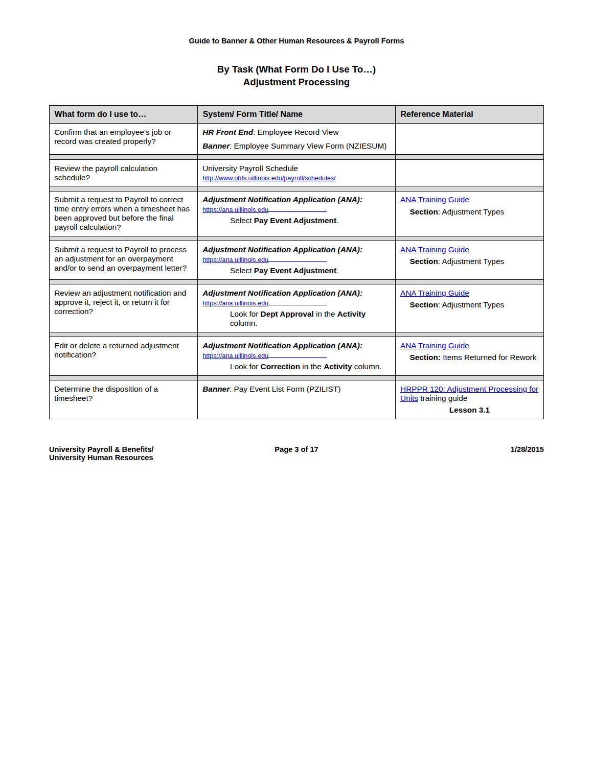Guide to Banner & Other Human Resources & Payroll Forms
By Task (What Form Do I Use To…)
Adjustment Processing
| What form do I use to… | System/ Form Title/ Name | Reference Material |
| --- | --- | --- |
| Confirm that an employee’s job or record was created properly? | HR Front End : Employee Record View Banner : Employee Summary View Form (NZIESUM) | |
| Review the payroll calculation schedule? | University Payroll Schedule http://www.obfs.uillinois.edu/payroll/schedules/ | |
| Submit a request to Payroll to correct time entry errors when a timesheet has been approved but before the final payroll calculation? | Adjustment Notification Application (ANA): https://ana.uillinois.edu Select Pay Event Adjustment . | ANA Training Guide Section : Adjustment Types |
| Submit a request to Payroll to process an adjustment for an overpayment and/or to send an overpayment letter? | Adjustment Notification Application (ANA): https://ana.uillinois.edu Select Pay Event Adjustment . | ANA Training Guide Section : Adjustment Types |
| Review an adjustment notification and approve it, reject it, or return it for correction? | Adjustment Notification Application (ANA): https://ana.uillinois.edu Look for Dept Approval in the Activity column. | ANA Training Guide Section : Adjustment Types |
| Edit or delete a returned adjustment notification? | Adjustment Notification Application (ANA): https://ana.uillinois.edu Look for Correction in the Activity column. | ANA Training Guide Section: Items Returned for Rework |
| Determine the disposition of a timesheet? | Banner : Pay Event List Form (PZILIST) | HRPPR 120: Adjustment Processing for Units training guide Lesson 3.1 |
University Payroll & Benefits/
University Human Resources
Page 3 of 17
1/28/2015